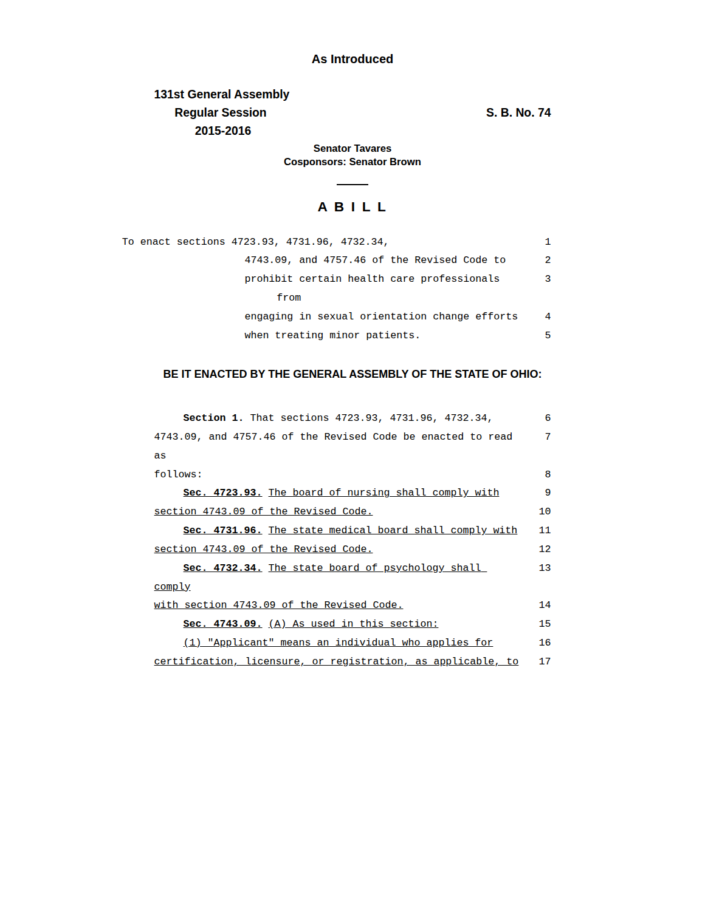As Introduced
131st General Assembly S. B. No. 74 Regular Session 2015-2016
Senator Tavares
Cosponsors: Senator Brown
A B I L L
| To enact sections 4723.93, 4731.96, 4732.34, | 1 |
| 4743.09, and 4757.46 of the Revised Code to | 2 |
| prohibit certain health care professionals from | 3 |
| engaging in sexual orientation change efforts | 4 |
| when treating minor patients. | 5 |
BE IT ENACTED BY THE GENERAL ASSEMBLY OF THE STATE OF OHIO:
| Section 1. That sections 4723.93, 4731.96, 4732.34, | 6 |
| 4743.09, and 4757.46 of the Revised Code be enacted to read as | 7 |
| follows: | 8 |
| Sec. 4723.93. The board of nursing shall comply with | 9 |
| section 4743.09 of the Revised Code. | 10 |
| Sec. 4731.96. The state medical board shall comply with | 11 |
| section 4743.09 of the Revised Code. | 12 |
| Sec. 4732.34. The state board of psychology shall comply | 13 |
| with section 4743.09 of the Revised Code. | 14 |
| Sec. 4743.09. (A) As used in this section: | 15 |
| (1) "Applicant" means an individual who applies for | 16 |
| certification, licensure, or registration, as applicable, to | 17 |